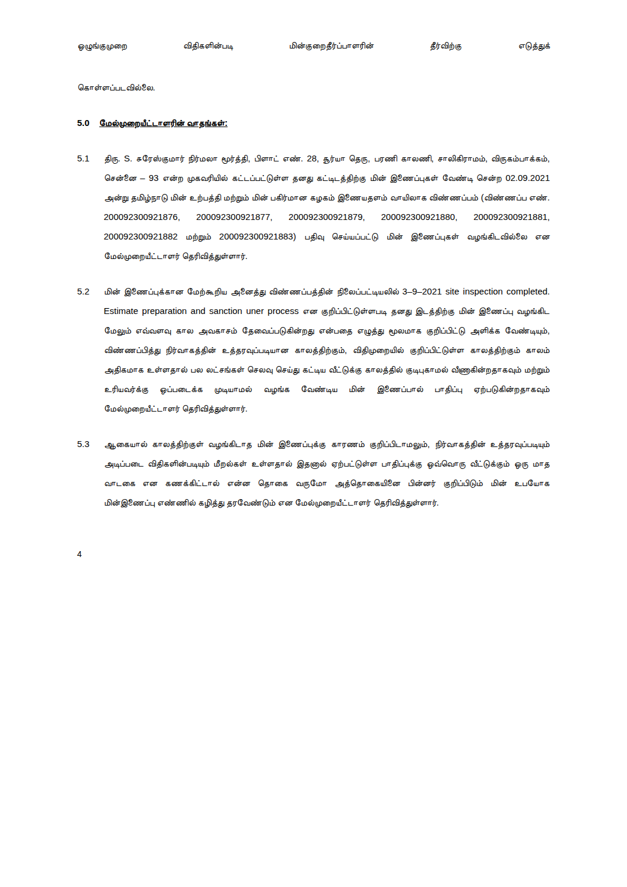ஒழுங்குமுறை விதிகளின்படி மின்குறைதீர்ப்பாளரின் தீர்விற்கு எடுத்துக்
கொள்ளப்படவில்லை.
5.0 மேல்முறையீட்டாளரின் வாதங்கள்:
5.1
திரு. S. சுரேஸ்குமார் நிர்மலா மூர்த்தி, பிளாட் எண். 28, சூர்யா தெரு, பரணி காலணி, சாலிகிராமம், விருகம்பாக்கம், சென்னை – 93 என்ற முகவரியில் கட்டப்பட்டுள்ள தனது கட்டிடத்திற்கு மின் இணைப்புகள் வேண்டி சென்ற 02.09.2021 அன்று தமிழ்நாடு மின் உற்பத்தி மற்றும் மின் பகிர்மான கழகம் இணையதளம் வாயிலாக விண்ணப்பம் (விண்ணப்ப எண். 200092300921876, 200092300921877, 200092300921879, 200092300921880, 200092300921881, 200092300921882 மற்றும் 200092300921883) பதிவு செய்யப்பட்டு மின் இணைப்புகள் வழங்கிடவில்லை என மேல்முறையீட்டாளர் தெரிவித்துள்ளார்.
5.2
மின் இணைப்புக்கான மேற்கூறிய அனைத்து விண்ணப்பத்தின் நிலைப்பட்டியலில் 3–9–2021 site inspection completed. Estimate preparation and sanction uner process என குறிப்பிட்டுள்ளபடி தனது இடத்திற்கு மின் இணைப்பு வழங்கிட மேலும் எவ்வளவு கால அவகாசம் தேவைப்படுகின்றது என்பதை எழுத்து மூலமாக குறிப்பிட்டு அளிக்க வேண்டியும், விண்ணப்பித்து நிர்வாகத்தின் உத்தரவுப்படியான காலத்திற்கும், விதிமுறையில் குறிப்பிட்டுள்ள காலத்திற்கும் காலம் அதிகமாக உள்ளதால் பல லட்சங்கள் செலவு செய்து கட்டிய வீட்டுக்கு காலத்தில் குடிபுகாமல் வீணாகின்றதாகவும் மற்றும் உரியவர்க்கு ஒப்படைக்க முடியாமல் வழங்க வேண்டிய மின் இணைப்பால் பாதிப்பு ஏற்படுகின்றதாகவும் மேல்முறையீட்டாளர் தெரிவித்துள்ளார்.
5.3
ஆகையால் காலத்திற்குள் வழங்கிடாத மின் இணைப்புக்கு காரணம் குறிப்பிடாமலும், நிர்வாகத்தின் உத்தரவுப்படியும் அடிப்படை விதிகளின்படியும் மீறல்கள் உள்ளதால் இதனால் ஏற்பட்டுள்ள பாதிப்புக்கு ஒவ்வொரு வீட்டுக்கும் ஒரு மாத வாடகை என கணக்கிட்டால் என்ன தொகை வருமோ அத்தொகையினை பின்னர் குறிப்பிடும் மின் உபயோக மின்இணைப்பு எண்ணில் கழித்து தரவேண்டும் என மேல்முறையீட்டாளர் தெரிவித்துள்ளார்.
4